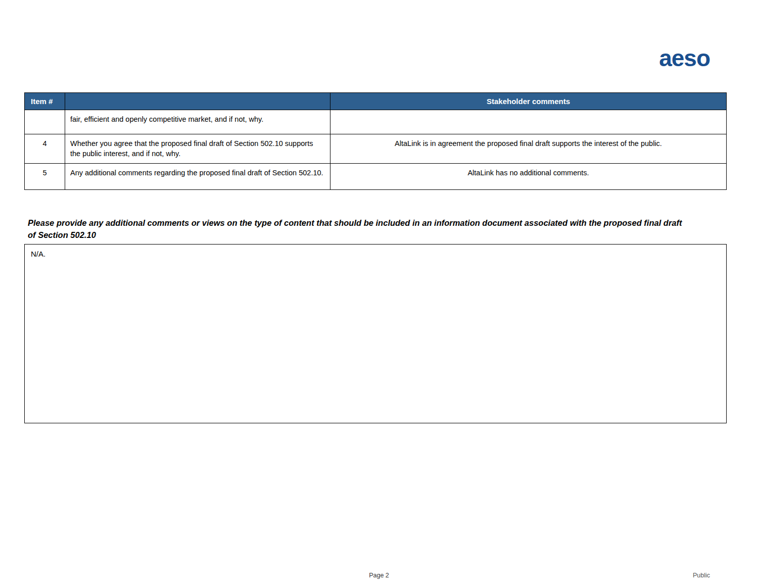aeso
| Item # | | Stakeholder comments |
| --- | --- | --- |
| | fair, efficient and openly competitive market, and if not, why. | |
| 4 | Whether you agree that the proposed final draft of Section 502.10 supports the public interest, and if not, why. | AltaLink is in agreement the proposed final draft supports the interest of the public. |
| 5 | Any additional comments regarding the proposed final draft of Section 502.10. | AltaLink has no additional comments. |
Please provide any additional comments or views on the type of content that should be included in an information document associated with the proposed final draft of Section 502.10
N/A.
Page 2 Public